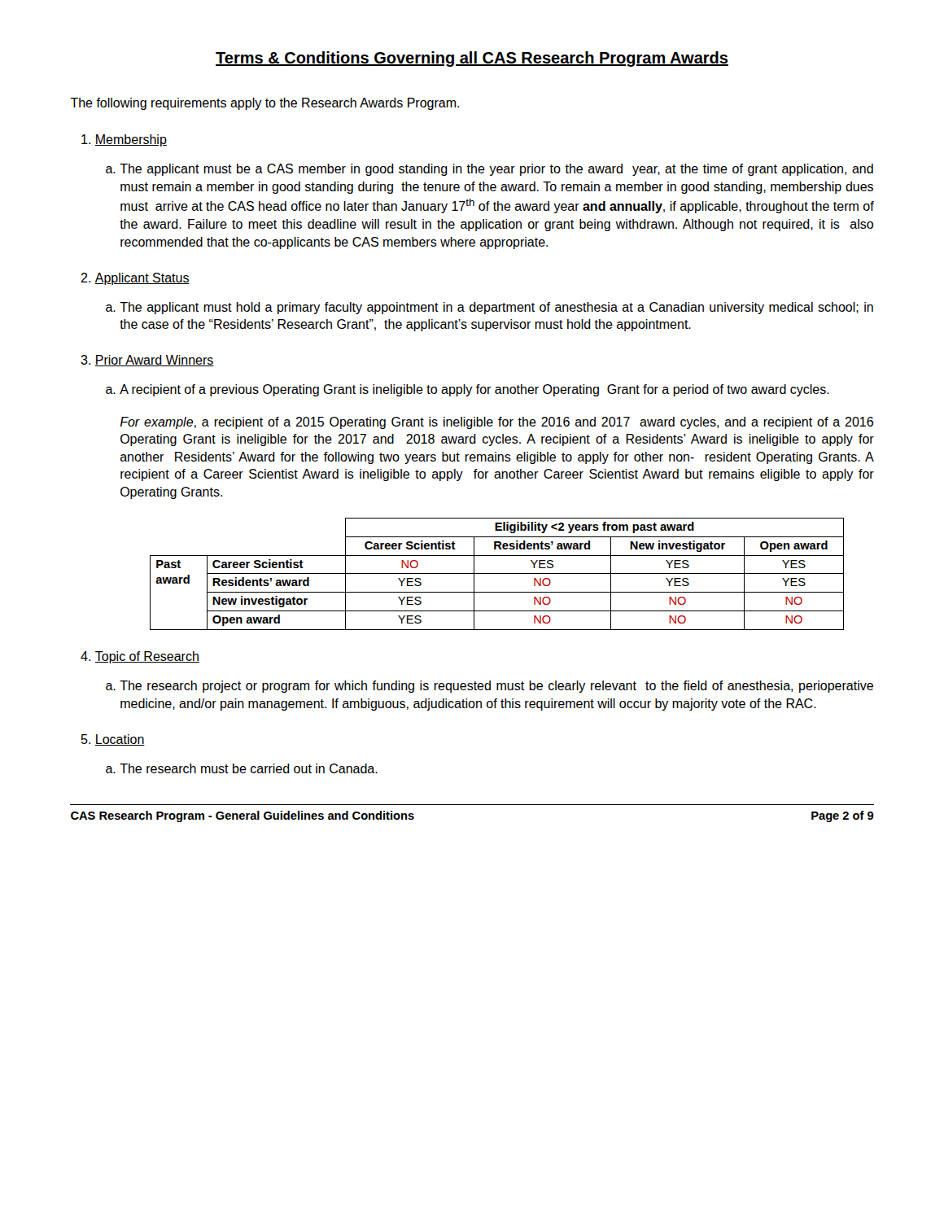Terms & Conditions Governing all CAS Research Program Awards
The following requirements apply to the Research Awards Program.
Membership
The applicant must be a CAS member in good standing in the year prior to the award year, at the time of grant application, and must remain a member in good standing during the tenure of the award. To remain a member in good standing, membership dues must arrive at the CAS head office no later than January 17th of the award year and annually, if applicable, throughout the term of the award. Failure to meet this deadline will result in the application or grant being withdrawn. Although not required, it is also recommended that the co-applicants be CAS members where appropriate.
Applicant Status
The applicant must hold a primary faculty appointment in a department of anesthesia at a Canadian university medical school; in the case of the “Residents’ Research Grant”, the applicant’s supervisor must hold the appointment.
Prior Award Winners
A recipient of a previous Operating Grant is ineligible to apply for another Operating Grant for a period of two award cycles.
For example, a recipient of a 2015 Operating Grant is ineligible for the 2016 and 2017 award cycles, and a recipient of a 2016 Operating Grant is ineligible for the 2017 and 2018 award cycles. A recipient of a Residents’ Award is ineligible to apply for another Residents’ Award for the following two years but remains eligible to apply for other non- resident Operating Grants. A recipient of a Career Scientist Award is ineligible to apply for another Career Scientist Award but remains eligible to apply for Operating Grants.
| | Eligibility <2 years from past award |
| --- | --- |
| | Career Scientist | Residents’ award | New investigator | Open award |
| Past award | Career Scientist | NO | YES | YES | YES |
| Residents’ award | YES | NO | YES | YES |
| New investigator | YES | NO | NO | NO |
| Open award | YES | NO | NO | NO |
Topic of Research
The research project or program for which funding is requested must be clearly relevant to the field of anesthesia, perioperative medicine, and/or pain management. If ambiguous, adjudication of this requirement will occur by majority vote of the RAC.
Location
The research must be carried out in Canada.
CAS Research Program - General Guidelines and Conditions Page 2 of 9